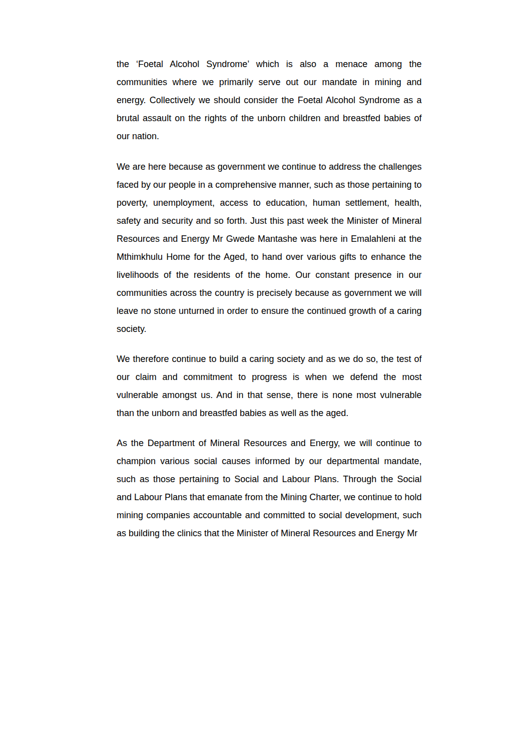the ‘Foetal Alcohol Syndrome’ which is also a menace among the communities where we primarily serve out our mandate in mining and energy. Collectively we should consider the Foetal Alcohol Syndrome as a brutal assault on the rights of the unborn children and breastfed babies of our nation.
We are here because as government we continue to address the challenges faced by our people in a comprehensive manner, such as those pertaining to poverty, unemployment, access to education, human settlement, health, safety and security and so forth. Just this past week the Minister of Mineral Resources and Energy Mr Gwede Mantashe was here in Emalahleni at the Mthimkhulu Home for the Aged, to hand over various gifts to enhance the livelihoods of the residents of the home. Our constant presence in our communities across the country is precisely because as government we will leave no stone unturned in order to ensure the continued growth of a caring society.
We therefore continue to build a caring society and as we do so, the test of our claim and commitment to progress is when we defend the most vulnerable amongst us. And in that sense, there is none most vulnerable than the unborn and breastfed babies as well as the aged.
As the Department of Mineral Resources and Energy, we will continue to champion various social causes informed by our departmental mandate, such as those pertaining to Social and Labour Plans. Through the Social and Labour Plans that emanate from the Mining Charter, we continue to hold mining companies accountable and committed to social development, such as building the clinics that the Minister of Mineral Resources and Energy Mr